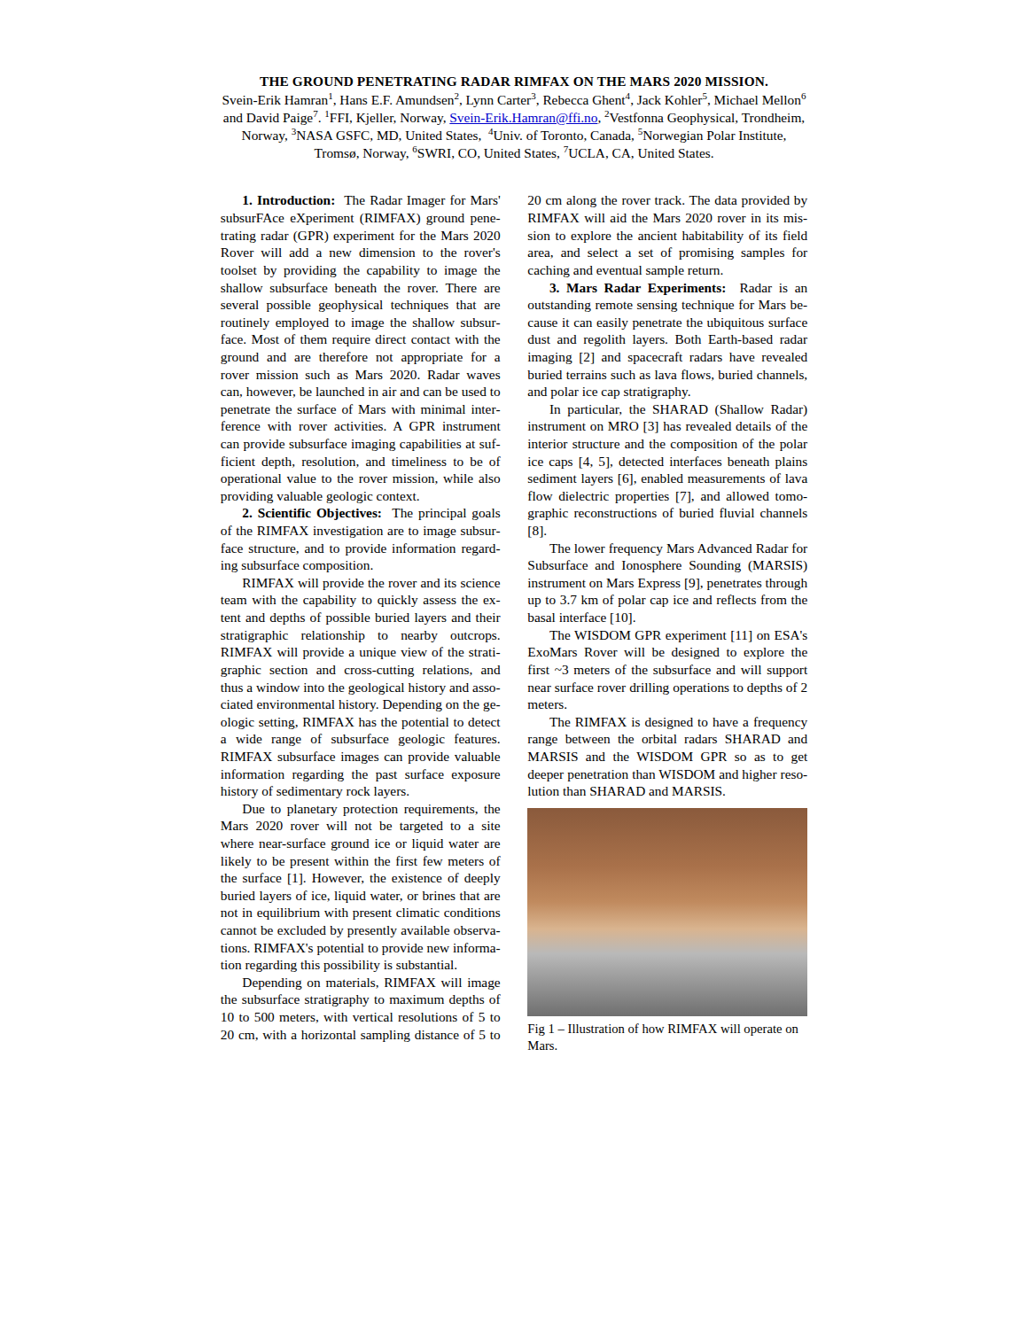The Ground Penetrating Radar RIMFAX on the Mars 2020 Mission.
Svein-Erik Hamran1, Hans E.F. Amundsen2, Lynn Carter3, Rebecca Ghent4, Jack Kohler5, Michael Mellon6 and David Paige7. 1FFI, Kjeller, Norway, Svein-Erik.Hamran@ffi.no, 2Vestfonna Geophysical, Trondheim, Norway, 3NASA GSFC, MD, United States, 4Univ. of Toronto, Canada, 5Norwegian Polar Institute, Tromsø, Norway, 6SWRI, CO, United States, 7UCLA, CA, United States.
1. Introduction: The Radar Imager for Mars' subsurFAce eXperiment (RIMFAX) ground penetrating radar (GPR) experiment for the Mars 2020 Rover will add a new dimension to the rover's toolset by providing the capability to image the shallow subsurface beneath the rover. There are several possible geophysical techniques that are routinely employed to image the shallow subsurface. Most of them require direct contact with the ground and are therefore not appropriate for a rover mission such as Mars 2020. Radar waves can, however, be launched in air and can be used to penetrate the surface of Mars with minimal interference with rover activities. A GPR instrument can provide subsurface imaging capabilities at sufficient depth, resolution, and timeliness to be of operational value to the rover mission, while also providing valuable geologic context.
2. Scientific Objectives: The principal goals of the RIMFAX investigation are to image subsurface structure, and to provide information regarding subsurface composition.
RIMFAX will provide the rover and its science team with the capability to quickly assess the extent and depths of possible buried layers and their stratigraphic relationship to nearby outcrops. RIMFAX will provide a unique view of the stratigraphic section and cross-cutting relations, and thus a window into the geological history and associated environmental history. Depending on the geologic setting, RIMFAX has the potential to detect a wide range of subsurface geologic features. RIMFAX subsurface images can provide valuable information regarding the past surface exposure history of sedimentary rock layers.
Due to planetary protection requirements, the Mars 2020 rover will not be targeted to a site where near-surface ground ice or liquid water are likely to be present within the first few meters of the surface [1]. However, the existence of deeply buried layers of ice, liquid water, or brines that are not in equilibrium with present climatic conditions cannot be excluded by presently available observations. RIMFAX's potential to provide new information regarding this possibility is substantial.
Depending on materials, RIMFAX will image the subsurface stratigraphy to maximum depths of 10 to 500 meters, with vertical resolutions of 5 to 20 cm, with a horizontal sampling distance of 5 to 20 cm along the rover track. The data provided by RIMFAX will aid the Mars 2020 rover in its mission to explore the ancient habitability of its field area, and select a set of promising samples for caching and eventual sample return.
3. Mars Radar Experiments: Radar is an outstanding remote sensing technique for Mars because it can easily penetrate the ubiquitous surface dust and regolith layers. Both Earth-based radar imaging [2] and spacecraft radars have revealed buried terrains such as lava flows, buried channels, and polar ice cap stratigraphy.
In particular, the SHARAD (Shallow Radar) instrument on MRO [3] has revealed details of the interior structure and the composition of the polar ice caps [4, 5], detected interfaces beneath plains sediment layers [6], enabled measurements of lava flow dielectric properties [7], and allowed tomographic reconstructions of buried fluvial channels [8].
The lower frequency Mars Advanced Radar for Subsurface and Ionosphere Sounding (MARSIS) instrument on Mars Express [9], penetrates through up to 3.7 km of polar cap ice and reflects from the basal interface [10].
The WISDOM GPR experiment [11] on ESA's ExoMars Rover will be designed to explore the first ~3 meters of the subsurface and will support near surface rover drilling operations to depths of 2 meters.
The RIMFAX is designed to have a frequency range between the orbital radars SHARAD and MARSIS and the WISDOM GPR so as to get deeper penetration than WISDOM and higher resolution than SHARAD and MARSIS.
Fig 1 – Illustration of how RIMFAX will operate on Mars.